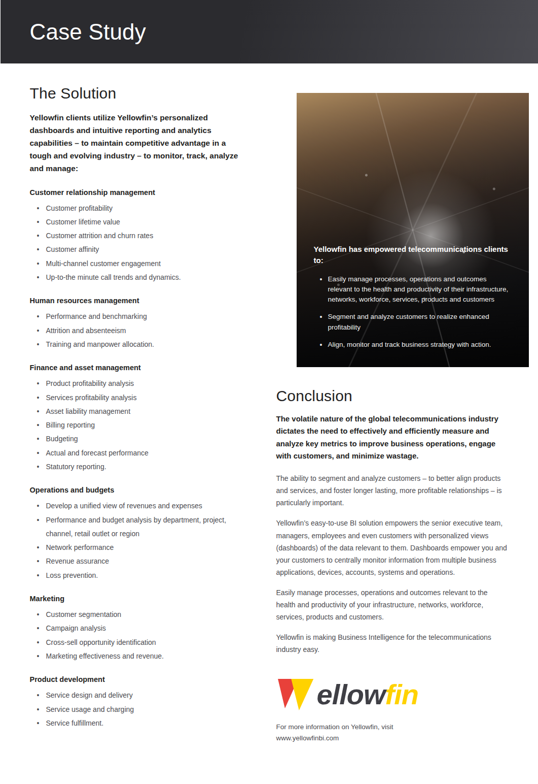Case Study
The Solution
Yellowfin clients utilize Yellowfin’s personalized dashboards and intuitive reporting and analytics capabilities – to maintain competitive advantage in a tough and evolving industry – to monitor, track, analyze and manage:
Customer relationship management
Customer profitability
Customer lifetime value
Customer attrition and churn rates
Customer affinity
Multi-channel customer engagement
Up-to-the minute call trends and dynamics.
Human resources management
Performance and benchmarking
Attrition and absenteeism
Training and manpower allocation.
Finance and asset management
Product profitability analysis
Services profitability analysis
Asset liability management
Billing reporting
Budgeting
Actual and forecast performance
Statutory reporting.
Operations and budgets
Develop a unified view of revenues and expenses
Performance and budget analysis by department, project, channel, retail outlet or region
Network performance
Revenue assurance
Loss prevention.
Marketing
Customer segmentation
Campaign analysis
Cross-sell opportunity identification
Marketing effectiveness and revenue.
Product development
Service design and delivery
Service usage and charging
Service fulfillment.
Yellowfin has empowered telecommunications clients to:
Easily manage processes, operations and outcomes relevant to the health and productivity of their infrastructure, networks, workforce, services, products and customers
Segment and analyze customers to realize enhanced profitability
Align, monitor and track business strategy with action.
Conclusion
The volatile nature of the global telecommunications industry dictates the need to effectively and efficiently measure and analyze key metrics to improve business operations, engage with customers, and minimize wastage.
The ability to segment and analyze customers – to better align products and services, and foster longer lasting, more profitable relationships – is particularly important.
Yellowfin’s easy-to-use BI solution empowers the senior executive team, managers, employees and even customers with personalized views (dashboards) of the data relevant to them. Dashboards empower you and your customers to centrally monitor information from multiple business applications, devices, accounts, systems and operations.
Easily manage processes, operations and outcomes relevant to the health and productivity of your infrastructure, networks, workforce, services, products and customers.
Yellowfin is making Business Intelligence for the telecommunications industry easy.
ellowfin
For more information on Yellowfin, visit
www.yellowfinbi.com